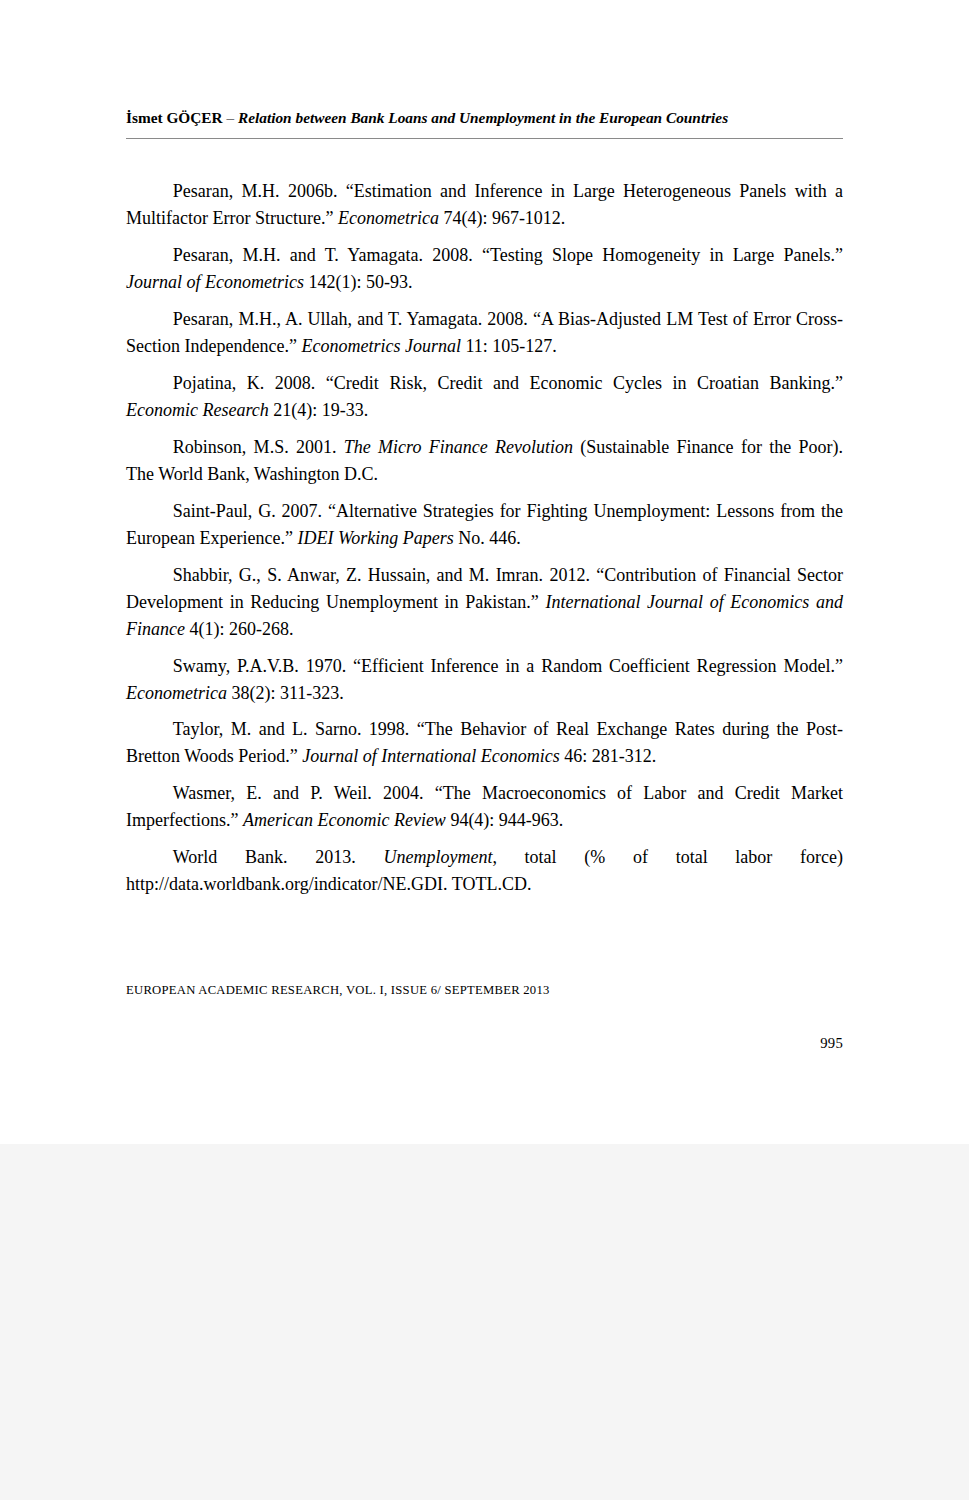İsmet GÖÇER – Relation between Bank Loans and Unemployment in the European Countries
Pesaran, M.H. 2006b. “Estimation and Inference in Large Heterogeneous Panels with a Multifactor Error Structure.” Econometrica 74(4): 967-1012.
Pesaran, M.H. and T. Yamagata. 2008. “Testing Slope Homogeneity in Large Panels.” Journal of Econometrics 142(1): 50-93.
Pesaran, M.H., A. Ullah, and T. Yamagata. 2008. “A Bias-Adjusted LM Test of Error Cross-Section Independence.” Econometrics Journal 11: 105-127.
Pojatina, K. 2008. “Credit Risk, Credit and Economic Cycles in Croatian Banking.” Economic Research 21(4): 19-33.
Robinson, M.S. 2001. The Micro Finance Revolution (Sustainable Finance for the Poor). The World Bank, Washington D.C.
Saint-Paul, G. 2007. “Alternative Strategies for Fighting Unemployment: Lessons from the European Experience.” IDEI Working Papers No. 446.
Shabbir, G., S. Anwar, Z. Hussain, and M. Imran. 2012. “Contribution of Financial Sector Development in Reducing Unemployment in Pakistan.” International Journal of Economics and Finance 4(1): 260-268.
Swamy, P.A.V.B. 1970. “Efficient Inference in a Random Coefficient Regression Model.” Econometrica 38(2): 311-323.
Taylor, M. and L. Sarno. 1998. “The Behavior of Real Exchange Rates during the Post-Bretton Woods Period.” Journal of International Economics 46: 281-312.
Wasmer, E. and P. Weil. 2004. “The Macroeconomics of Labor and Credit Market Imperfections.” American Economic Review 94(4): 944-963.
World Bank. 2013. Unemployment, total (% of total labor force) http://data.worldbank.org/indicator/NE.GDI. TOTL.CD.
EUROPEAN ACADEMIC RESEARCH, VOL. I, ISSUE 6/ SEPTEMBER 2013
995